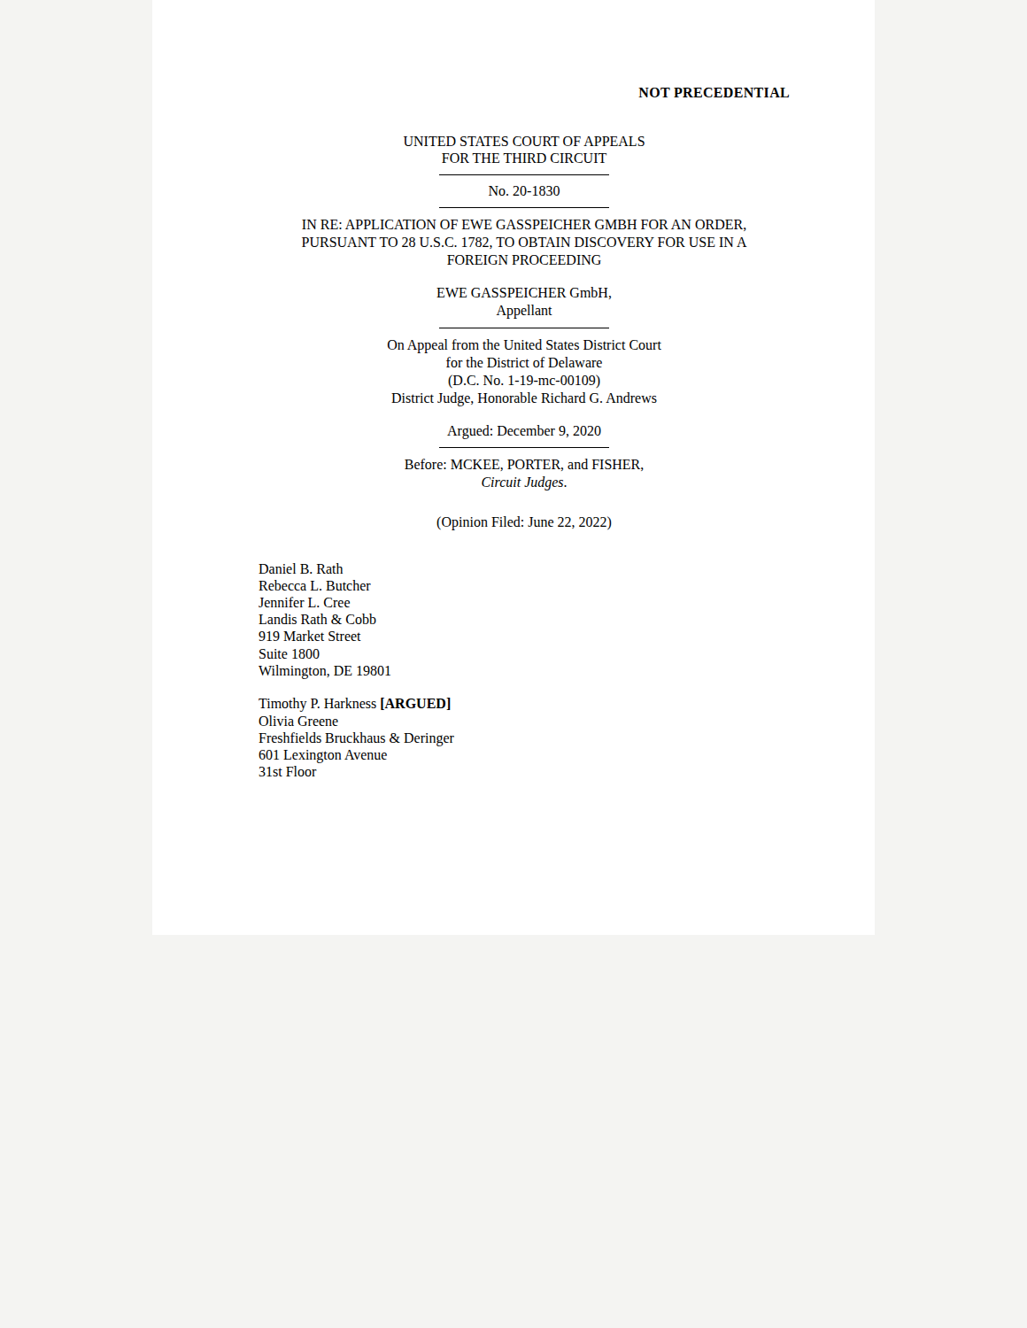NOT PRECEDENTIAL
UNITED STATES COURT OF APPEALS
FOR THE THIRD CIRCUIT
No. 20-1830
IN RE: APPLICATION OF EWE GASSPEICHER GMBH FOR AN ORDER,
PURSUANT TO 28 U.S.C. 1782, TO OBTAIN DISCOVERY FOR USE IN A
FOREIGN PROCEEDING
EWE GASSPEICHER GmbH,
Appellant
On Appeal from the United States District Court
for the District of Delaware
(D.C. No. 1-19-mc-00109)
District Judge, Honorable Richard G. Andrews
Argued: December 9, 2020
Before: MCKEE, PORTER, and FISHER,
Circuit Judges.
(Opinion Filed: June 22, 2022)
Daniel B. Rath
Rebecca L. Butcher
Jennifer L. Cree
Landis Rath & Cobb
919 Market Street
Suite 1800
Wilmington, DE 19801
Timothy P. Harkness [ARGUED]
Olivia Greene
Freshfields Bruckhaus & Deringer
601 Lexington Avenue
31st Floor